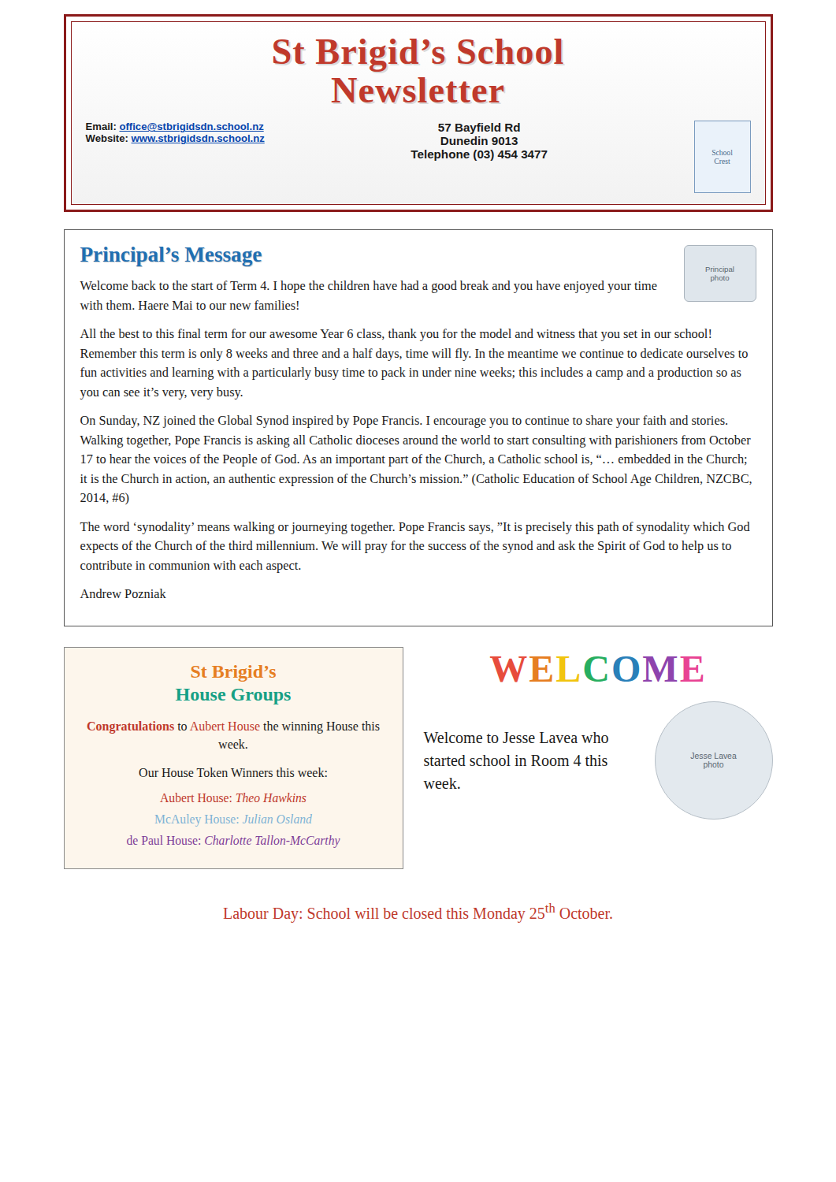St Brigid’s School
Newsletter
Email: office@stbrigidsdn.school.nz
Website: www.stbrigidsdn.school.nz
57 Bayfield Rd
Dunedin 9013
Telephone (03) 454 3477
School
Crest
Principal’s Message
Principal
photo
Welcome back to the start of Term 4. I hope the children have had a good break and you have enjoyed your time with them. Haere Mai to our new families!
All the best to this final term for our awesome Year 6 class, thank you for the model and witness that you set in our school! Remember this term is only 8 weeks and three and a half days, time will fly. In the meantime we continue to dedicate ourselves to fun activities and learning with a particularly busy time to pack in under nine weeks; this includes a camp and a production so as you can see it’s very, very busy.
On Sunday, NZ joined the Global Synod inspired by Pope Francis. I encourage you to continue to share your faith and stories. Walking together, Pope Francis is asking all Catholic dioceses around the world to start consulting with parishioners from October 17 to hear the voices of the People of God. As an important part of the Church, a Catholic school is, “… embedded in the Church; it is the Church in action, an authentic expression of the Church’s mission.” (Catholic Education of School Age Children, NZCBC, 2014, #6)
The word ‘synodality’ means walking or journeying together. Pope Francis says, ”It is precisely this path of synodality which God expects of the Church of the third millennium. We will pray for the success of the synod and ask the Spirit of God to help us to contribute in communion with each aspect.
Andrew Pozniak
St Brigid’s House Groups
Congratulations to Aubert House the winning House this week.
Our House Token Winners this week:
Aubert House: Theo Hawkins
McAuley House: Julian Osland
de Paul House: Charlotte Tallon-McCarthy
WELCOME
Welcome to Jesse Lavea who started school in Room 4 this week.
Jesse Lavea
photo
Labour Day: School will be closed this Monday 25th October.